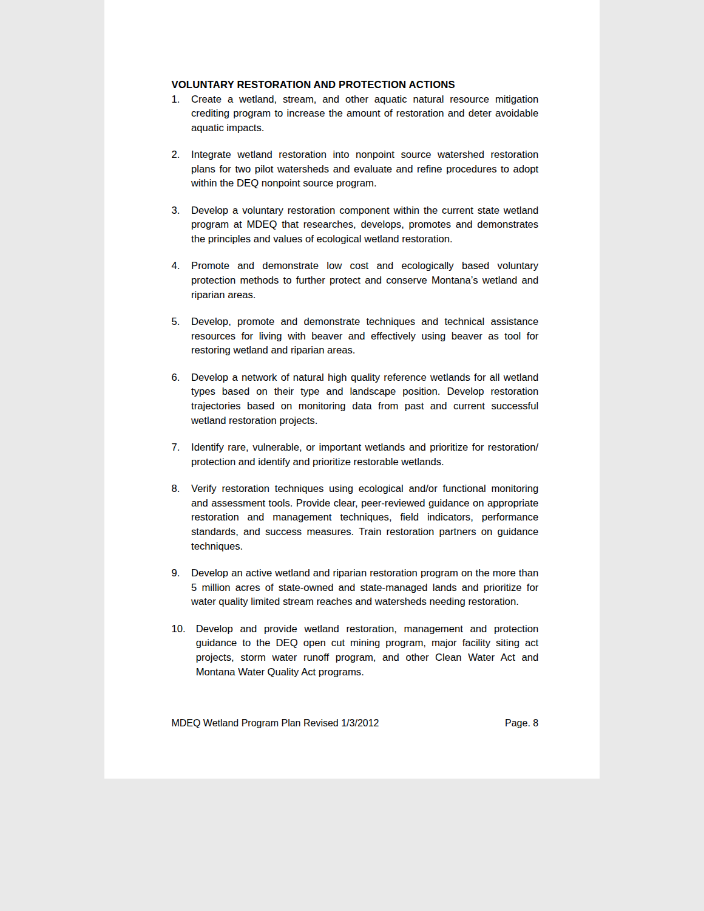VOLUNTARY RESTORATION AND PROTECTION ACTIONS
Create a wetland, stream, and other aquatic natural resource mitigation crediting program to increase the amount of restoration and deter avoidable aquatic impacts.
Integrate wetland restoration into nonpoint source watershed restoration plans for two pilot watersheds and evaluate and refine procedures to adopt within the DEQ nonpoint source program.
Develop a voluntary restoration component within the current state wetland program at MDEQ that researches, develops, promotes and demonstrates the principles and values of ecological wetland restoration.
Promote and demonstrate low cost and ecologically based voluntary protection methods to further protect and conserve Montana’s wetland and riparian areas.
Develop, promote and demonstrate techniques and technical assistance resources for living with beaver and effectively using beaver as tool for restoring wetland and riparian areas.
Develop a network of natural high quality reference wetlands for all wetland types based on their type and landscape position. Develop restoration trajectories based on monitoring data from past and current successful wetland restoration projects.
Identify rare, vulnerable, or important wetlands and prioritize for restoration/ protection and identify and prioritize restorable wetlands.
Verify restoration techniques using ecological and/or functional monitoring and assessment tools. Provide clear, peer-reviewed guidance on appropriate restoration and management techniques, field indicators, performance standards, and success measures. Train restoration partners on guidance techniques.
Develop an active wetland and riparian restoration program on the more than 5 million acres of state-owned and state-managed lands and prioritize for water quality limited stream reaches and watersheds needing restoration.
Develop and provide wetland restoration, management and protection guidance to the DEQ open cut mining program, major facility siting act projects, storm water runoff program, and other Clean Water Act and Montana Water Quality Act programs.
MDEQ Wetland Program Plan Revised 1/3/2012 Page. 8